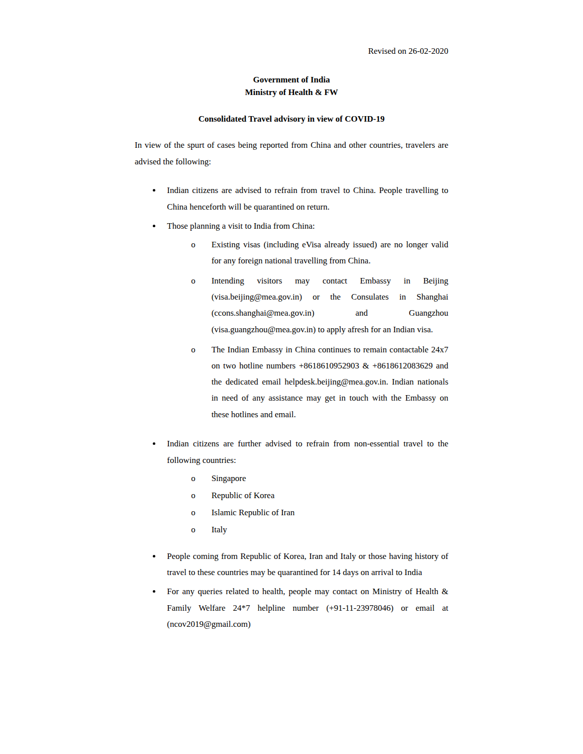Revised on 26-02-2020
Government of India Ministry of Health & FW
Consolidated Travel advisory in view of COVID-19
In view of the spurt of cases being reported from China and other countries, travelers are advised the following:
Indian citizens are advised to refrain from travel to China. People travelling to China henceforth will be quarantined on return.
Those planning a visit to India from China:
Existing visas (including eVisa already issued) are no longer valid for any foreign national travelling from China.
Intending visitors may contact Embassy in Beijing (visa.beijing@mea.gov.in) or the Consulates in Shanghai (ccons.shanghai@mea.gov.in) and Guangzhou (visa.guangzhou@mea.gov.in) to apply afresh for an Indian visa.
The Indian Embassy in China continues to remain contactable 24x7 on two hotline numbers +8618610952903 & +8618612083629 and the dedicated email helpdesk.beijing@mea.gov.in. Indian nationals in need of any assistance may get in touch with the Embassy on these hotlines and email.
Indian citizens are further advised to refrain from non-essential travel to the following countries:
Singapore
Republic of Korea
Islamic Republic of Iran
Italy
People coming from Republic of Korea, Iran and Italy or those having history of travel to these countries may be quarantined for 14 days on arrival to India
For any queries related to health, people may contact on Ministry of Health & Family Welfare 24*7 helpline number (+91-11-23978046) or email at (ncov2019@gmail.com)